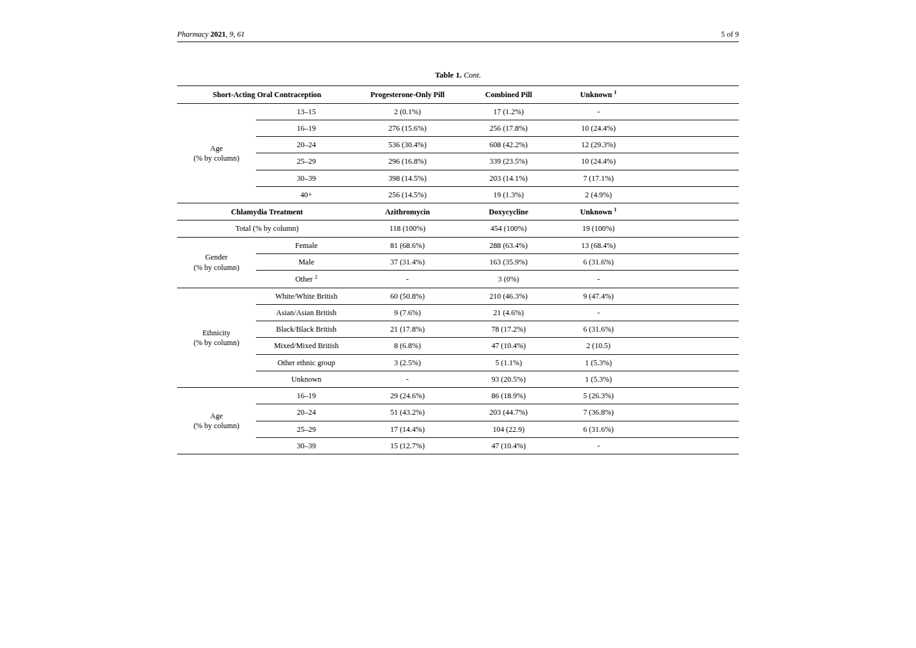Pharmacy 2021, 9, 61
5 of 9
Table 1. Cont.
| Short-Acting Oral Contraception | Progesterone-Only Pill | Combined Pill | Unknown 1 | |
| --- | --- | --- | --- | --- |
| Age (% by column) | 13–15 | 2 (0.1%) | 17 (1.2%) | - | |
| 16–19 | 276 (15.6%) | 256 (17.8%) | 10 (24.4%) | |
| 20–24 | 536 (30.4%) | 608 (42.2%) | 12 (29.3%) | |
| 25–29 | 296 (16.8%) | 339 (23.5%) | 10 (24.4%) | |
| 30–39 | 398 (14.5%) | 203 (14.1%) | 7 (17.1%) | |
| 40+ | 256 (14.5%) | 19 (1.3%) | 2 (4.9%) | |
| Chlamydia Treatment | Azithromycin | Doxycycline | Unknown 1 | |
| Total (% by column) | 118 (100%) | 454 (100%) | 19 (100%) | |
| Gender (% by column) | Female | 81 (68.6%) | 288 (63.4%) | 13 (68.4%) | |
| Male | 37 (31.4%) | 163 (35.9%) | 6 (31.6%) | |
| Other 2 | - | 3 (0%) | - | |
| Ethnicity (% by column) | White/White British | 60 (50.8%) | 210 (46.3%) | 9 (47.4%) | |
| Asian/Asian British | 9 (7.6%) | 21 (4.6%) | - | |
| Black/Black British | 21 (17.8%) | 78 (17.2%) | 6 (31.6%) | |
| Mixed/Mixed British | 8 (6.8%) | 47 (10.4%) | 2 (10.5) | |
| Other ethnic group | 3 (2.5%) | 5 (1.1%) | 1 (5.3%) | |
| Unknown | - | 93 (20.5%) | 1 (5.3%) | |
| Age (% by column) | 16–19 | 29 (24.6%) | 86 (18.9%) | 5 (26.3%) | |
| 20–24 | 51 (43.2%) | 203 (44.7%) | 7 (36.8%) | |
| 25–29 | 17 (14.4%) | 104 (22.9) | 6 (31.6%) | |
| 30–39 | 15 (12.7%) | 47 (10.4%) | - | |